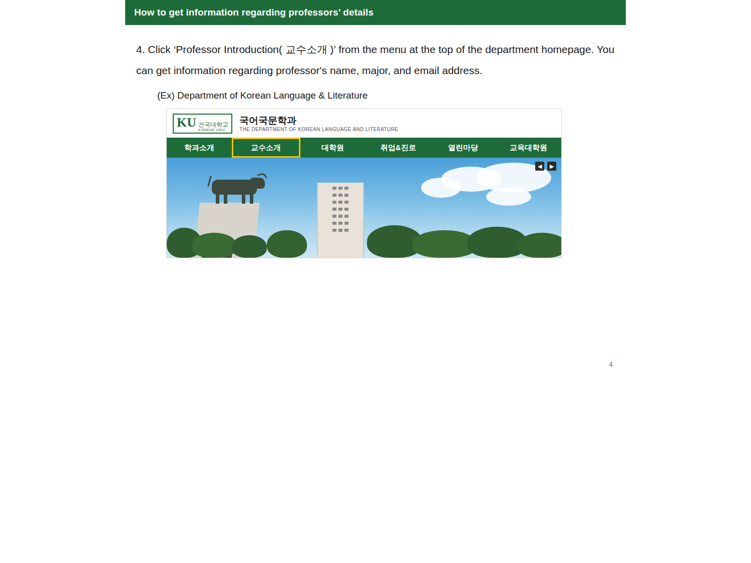How to get information regarding professors’ details
4. Click ‘Professor Introduction( 교수소개 )’ from the menu at the top of the department homepage. You can get information regarding professor's name, major, and email address.
(Ex) Department of Korean Language & Literature
KU 건국대학교 KONKUK UNIV
국어국문학과
THE DEPARTMENT OF KOREAN LANGUAGE AND LITERATURE
학과소개
교수소개
대학원
취업&진로
열린마당
교육대학원
◀
▶
4